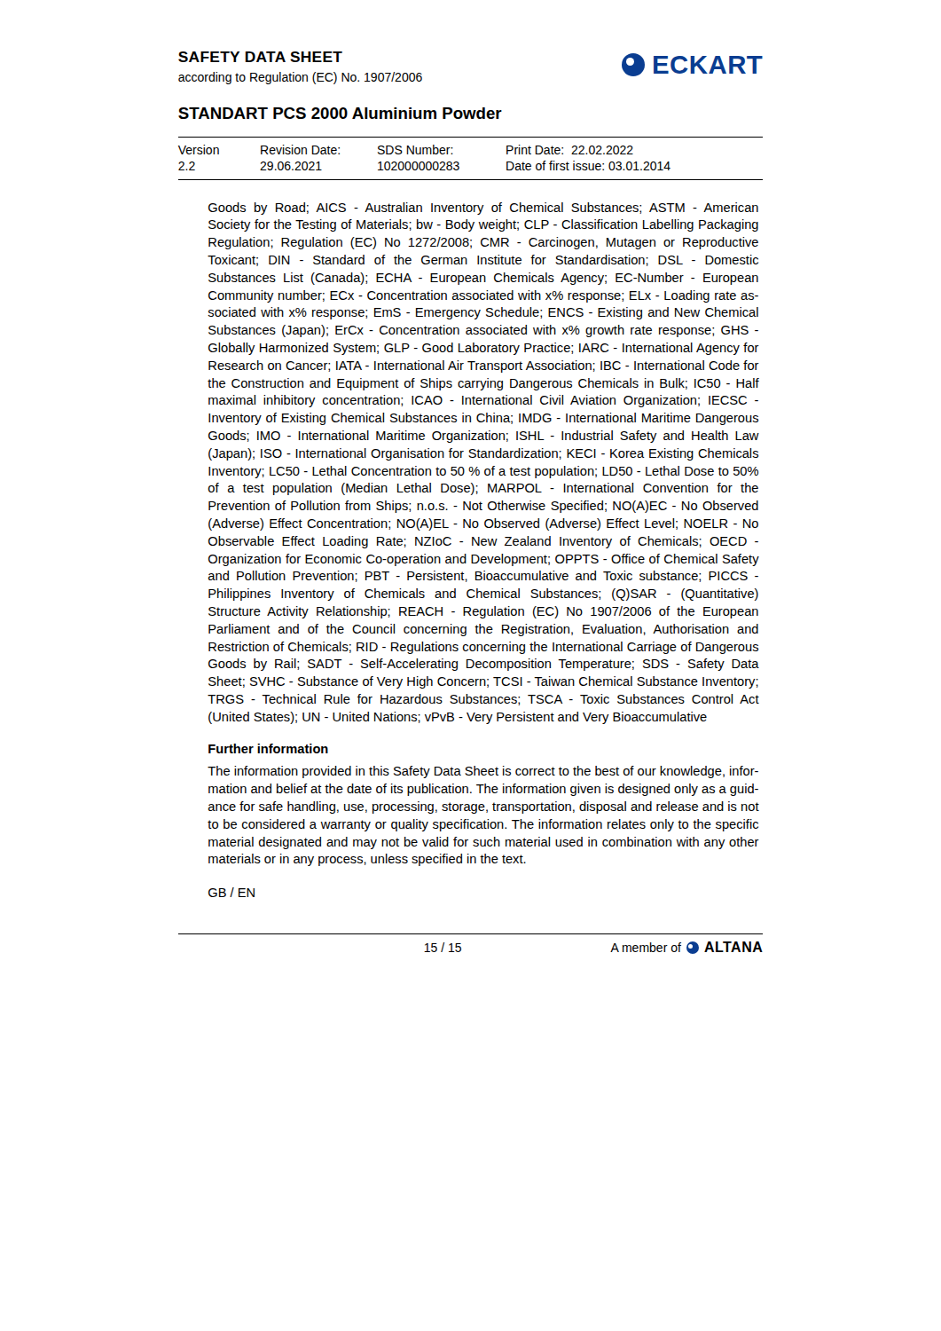SAFETY DATA SHEET
according to Regulation (EC) No. 1907/2006
ECKART
STANDART PCS 2000 Aluminium Powder
| Version 2.2 | Revision Date: 29.06.2021 | SDS Number: 102000000283 | Print Date: 22.02.2022 Date of first issue: 03.01.2014 |
Goods by Road; AICS - Australian Inventory of Chemical Substances; ASTM - American Society for the Testing of Materials; bw - Body weight; CLP - Classification Labelling Packaging Regulation; Regulation (EC) No 1272/2008; CMR - Carcinogen, Mutagen or Reproductive Toxicant; DIN - Standard of the German Institute for Standardisation; DSL - Domestic Substances List (Canada); ECHA - European Chemicals Agency; EC-Number - European Community number; ECx - Concentration associated with x% response; ELx - Loading rate associated with x% response; EmS - Emergency Schedule; ENCS - Existing and New Chemical Substances (Japan); ErCx - Concentration associated with x% growth rate response; GHS - Globally Harmonized System; GLP - Good Laboratory Practice; IARC - International Agency for Research on Cancer; IATA - International Air Transport Association; IBC - International Code for the Construction and Equipment of Ships carrying Dangerous Chemicals in Bulk; IC50 - Half maximal inhibitory concentration; ICAO - International Civil Aviation Organization; IECSC - Inventory of Existing Chemical Substances in China; IMDG - International Maritime Dangerous Goods; IMO - International Maritime Organization; ISHL - Industrial Safety and Health Law (Japan); ISO - International Organisation for Standardization; KECI - Korea Existing Chemicals Inventory; LC50 - Lethal Concentration to 50 % of a test population; LD50 - Lethal Dose to 50% of a test population (Median Lethal Dose); MARPOL - International Convention for the Prevention of Pollution from Ships; n.o.s. - Not Otherwise Specified; NO(A)EC - No Observed (Adverse) Effect Concentration; NO(A)EL - No Observed (Adverse) Effect Level; NOELR - No Observable Effect Loading Rate; NZIoC - New Zealand Inventory of Chemicals; OECD - Organization for Economic Co-operation and Development; OPPTS - Office of Chemical Safety and Pollution Prevention; PBT - Persistent, Bioaccumulative and Toxic substance; PICCS - Philippines Inventory of Chemicals and Chemical Substances; (Q)SAR - (Quantitative) Structure Activity Relationship; REACH - Regulation (EC) No 1907/2006 of the European Parliament and of the Council concerning the Registration, Evaluation, Authorisation and Restriction of Chemicals; RID - Regulations concerning the International Carriage of Dangerous Goods by Rail; SADT - Self-Accelerating Decomposition Temperature; SDS - Safety Data Sheet; SVHC - Substance of Very High Concern; TCSI - Taiwan Chemical Substance Inventory; TRGS - Technical Rule for Hazardous Substances; TSCA - Toxic Substances Control Act (United States); UN - United Nations; vPvB - Very Persistent and Very Bioaccumulative
Further information
The information provided in this Safety Data Sheet is correct to the best of our knowledge, information and belief at the date of its publication. The information given is designed only as a guidance for safe handling, use, processing, storage, transportation, disposal and release and is not to be considered a warranty or quality specification. The information relates only to the specific material designated and may not be valid for such material used in combination with any other materials or in any process, unless specified in the text.
GB / EN
15 / 15 A member of ALTANA